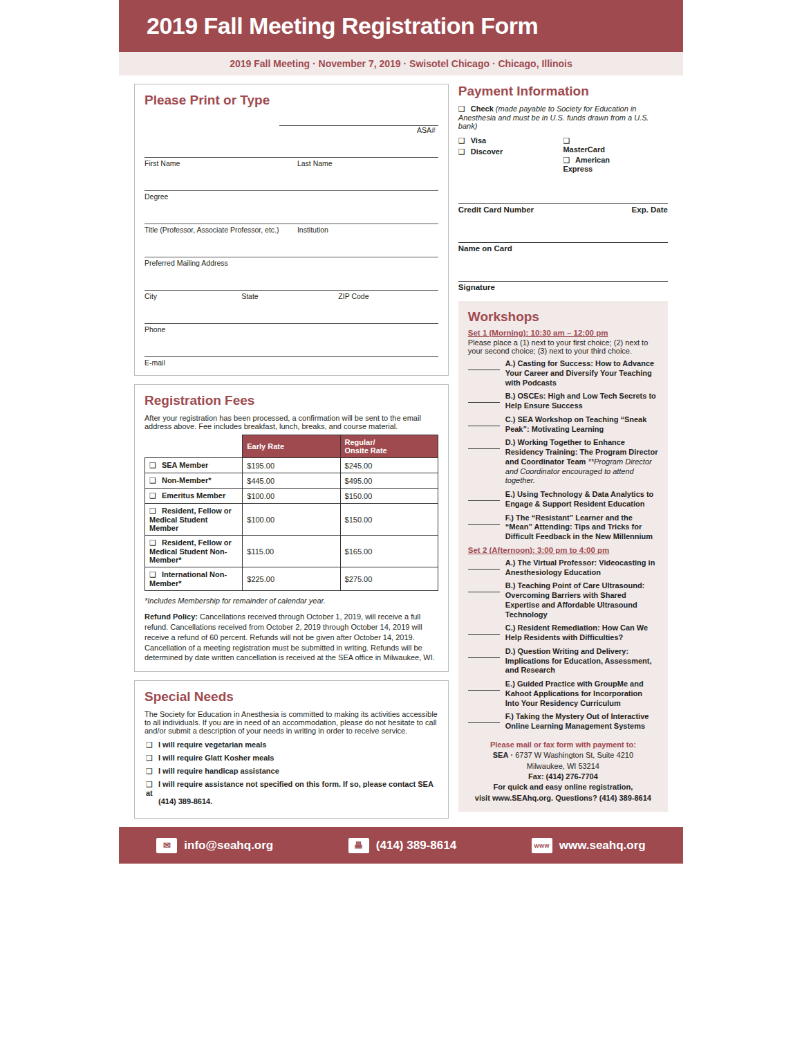2019 Fall Meeting Registration Form
2019 Fall Meeting · November 7, 2019 · Swisotel Chicago · Chicago, Illinois
Please Print or Type
ASA#
First Name Last Name
Degree
Title (Professor, Associate Professor, etc.) Institution
Preferred Mailing Address
City State ZIP Code
Phone
E-mail
Registration Fees
After your registration has been processed, a confirmation will be sent to the email address above. Fee includes breakfast, lunch, breaks, and course material.
| | Early Rate | Regular/ Onsite Rate |
| --- | --- | --- |
| ❑ SEA Member | $195.00 | $245.00 |
| ❑ Non-Member* | $445.00 | $495.00 |
| ❑ Emeritus Member | $100.00 | $150.00 |
| ❑ Resident, Fellow or Medical Student Member | $100.00 | $150.00 |
| ❑ Resident, Fellow or Medical Student Non-Member* | $115.00 | $165.00 |
| ❑ International Non-Member* | $225.00 | $275.00 |
*Includes Membership for remainder of calendar year.
Refund Policy: Cancellations received through October 1, 2019, will receive a full refund. Cancellations received from October 2, 2019 through October 14, 2019 will receive a refund of 60 percent. Refunds will not be given after October 14, 2019. Cancellation of a meeting registration must be submitted in writing. Refunds will be determined by date written cancellation is received at the SEA office in Milwaukee, WI.
Special Needs
The Society for Education in Anesthesia is committed to making its activities accessible to all individuals. If you are in need of an accommodation, please do not hesitate to call and/or submit a description of your needs in writing in order to receive service.
❑ I will require vegetarian meals
❑ I will require Glatt Kosher meals
❑ I will require handicap assistance
❑ I will require assistance not specified on this form. If so, please contact SEA at
(414) 389-8614.
Payment Information
❑ Check (made payable to Society for Education in Anesthesia and must be in U.S. funds drawn from a U.S. bank)
❑ Visa
❑ Discover
❑ MasterCard
❑ American Express
Credit Card Number Exp. Date
Name on Card
Signature
Workshops
Set 1 (Morning): 10:30 am – 12:00 pm
Please place a (1) next to your first choice; (2) next to your second choice; (3) next to your third choice.
A.) Casting for Success: How to Advance Your Career and Diversify Your Teaching with Podcasts
B.) OSCEs: High and Low Tech Secrets to Help Ensure Success
C.) SEA Workshop on Teaching “Sneak Peak”: Motivating Learning
D.) Working Together to Enhance Residency Training: The Program Director and Coordinator Team **Program Director and Coordinator encouraged to attend together.
E.) Using Technology & Data Analytics to Engage & Support Resident Education
F.) The “Resistant” Learner and the “Mean” Attending: Tips and Tricks for Difficult Feedback in the New Millennium
Set 2 (Afternoon): 3:00 pm to 4:00 pm
A.) The Virtual Professor: Videocasting in Anesthesiology Education
B.) Teaching Point of Care Ultrasound: Overcoming Barriers with Shared Expertise and Affordable Ultrasound Technology
C.) Resident Remediation: How Can We Help Residents with Difficulties?
D.) Question Writing and Delivery: Implications for Education, Assessment, and Research
E.) Guided Practice with GroupMe and Kahoot Applications for Incorporation Into Your Residency Curriculum
F.) Taking the Mystery Out of Interactive Online Learning Management Systems
Please mail or fax form with payment to:
SEA · 6737 W Washington St, Suite 4210
Milwaukee, WI 53214
Fax: (414) 276-7704
For quick and easy online registration,
visit www.SEAhq.org. Questions? (414) 389-8614
✉ info@seahq.org 🖶 (414) 389-8614 www www.seahq.org